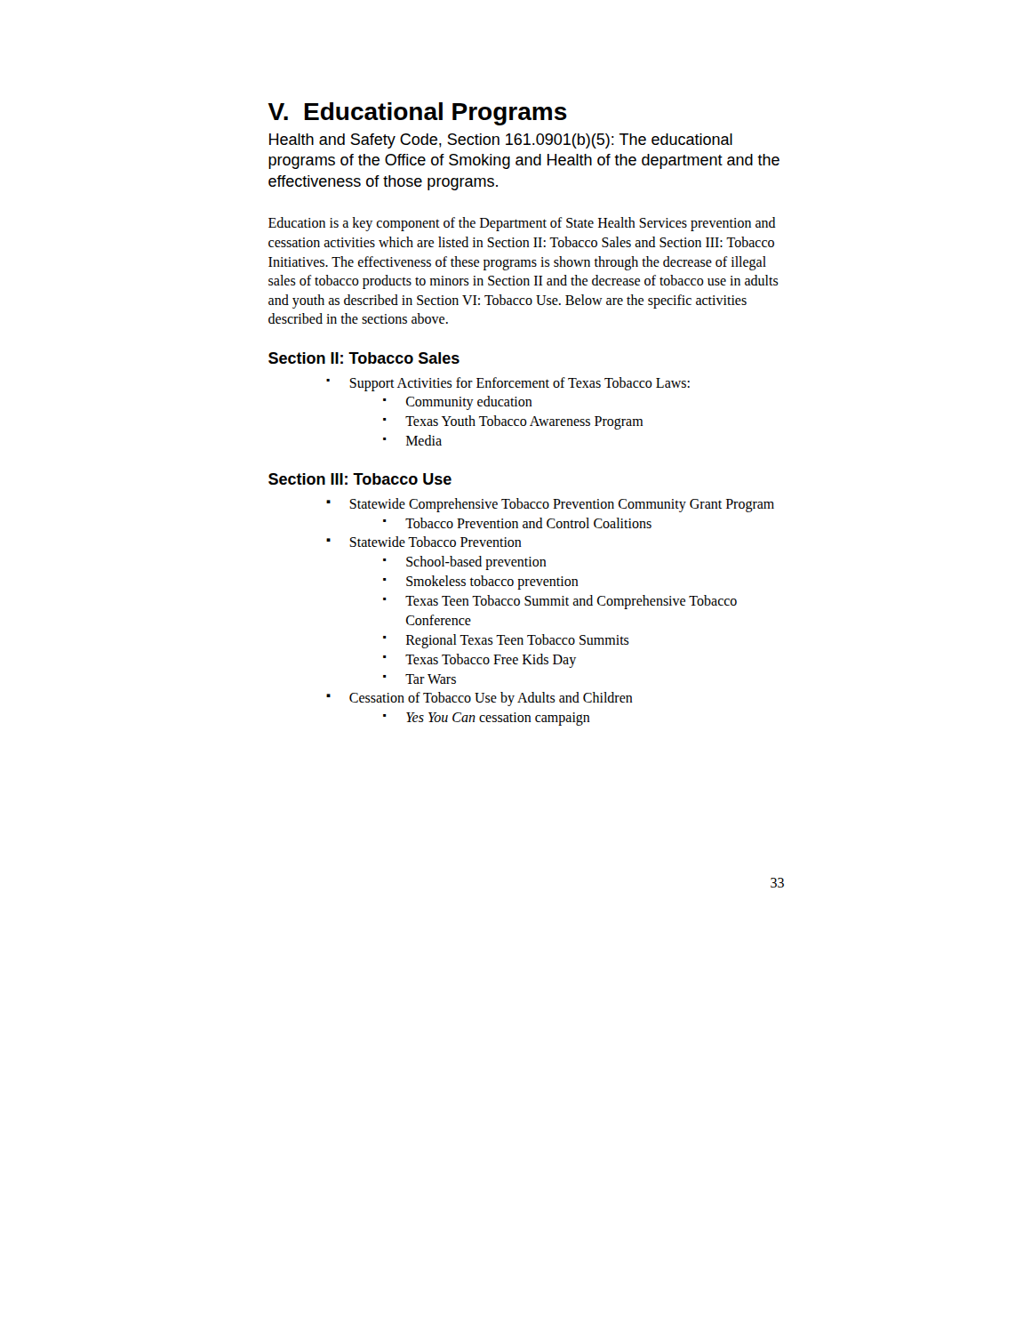V. Educational Programs
Health and Safety Code, Section 161.0901(b)(5): The educational programs of the Office of Smoking and Health of the department and the effectiveness of those programs.
Education is a key component of the Department of State Health Services prevention and cessation activities which are listed in Section II: Tobacco Sales and Section III: Tobacco Initiatives. The effectiveness of these programs is shown through the decrease of illegal sales of tobacco products to minors in Section II and the decrease of tobacco use in adults and youth as described in Section VI: Tobacco Use. Below are the specific activities described in the sections above.
Section II: Tobacco Sales
Support Activities for Enforcement of Texas Tobacco Laws:
Community education
Texas Youth Tobacco Awareness Program
Media
Section III: Tobacco Use
Statewide Comprehensive Tobacco Prevention Community Grant Program
Tobacco Prevention and Control Coalitions
Statewide Tobacco Prevention
School-based prevention
Smokeless tobacco prevention
Texas Teen Tobacco Summit and Comprehensive Tobacco Conference
Regional Texas Teen Tobacco Summits
Texas Tobacco Free Kids Day
Tar Wars
Cessation of Tobacco Use by Adults and Children
Yes You Can cessation campaign
33